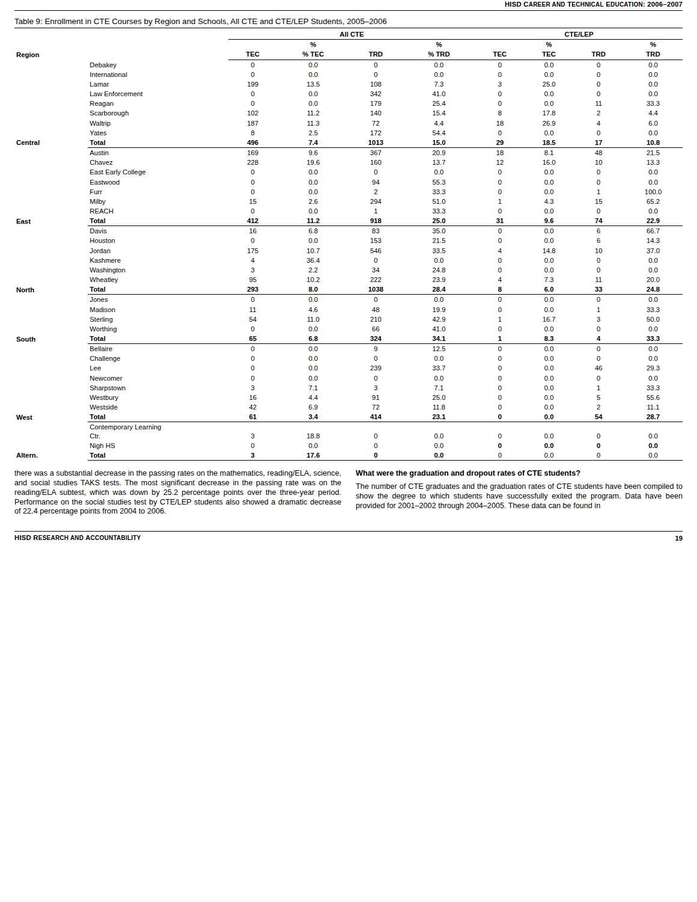HISD CAREER AND TECHNICAL EDUCATION: 2006–2007
Table 9: Enrollment in CTE Courses by Region and Schools, All CTE and CTE/LEP Students, 2005–2006
| Region | | All CTE | CTE/LEP |
| --- | --- | --- | --- |
| | % | | % | | % | | % |
| TEC | % TEC | TRD | % TRD | TEC | TEC | TRD | TRD |
| Central | Debakey | 0 | 0.0 | 0 | 0.0 | 0 | 0.0 | 0 | 0.0 |
| International | 0 | 0.0 | 0 | 0.0 | 0 | 0.0 | 0 | 0.0 |
| Lamar | 199 | 13.5 | 108 | 7.3 | 3 | 25.0 | 0 | 0.0 |
| Law Enforcement | 0 | 0.0 | 342 | 41.0 | 0 | 0.0 | 0 | 0.0 |
| Reagan | 0 | 0.0 | 179 | 25.4 | 0 | 0.0 | 11 | 33.3 |
| Scarborough | 102 | 11.2 | 140 | 15.4 | 8 | 17.8 | 2 | 4.4 |
| Waltrip | 187 | 11.3 | 72 | 4.4 | 18 | 26.9 | 4 | 6.0 |
| Yates | 8 | 2.5 | 172 | 54.4 | 0 | 0.0 | 0 | 0.0 |
| Total | 496 | 7.4 | 1013 | 15.0 | 29 | 18.5 | 17 | 10.8 |
| East | Austin | 169 | 9.6 | 367 | 20.9 | 18 | 8.1 | 48 | 21.5 |
| Chavez | 228 | 19.6 | 160 | 13.7 | 12 | 16.0 | 10 | 13.3 |
| East Early College | 0 | 0.0 | 0 | 0.0 | 0 | 0.0 | 0 | 0.0 |
| Eastwood | 0 | 0.0 | 94 | 55.3 | 0 | 0.0 | 0 | 0.0 |
| Furr | 0 | 0.0 | 2 | 33.3 | 0 | 0.0 | 1 | 100.0 |
| Milby | 15 | 2.6 | 294 | 51.0 | 1 | 4.3 | 15 | 65.2 |
| REACH | 0 | 0.0 | 1 | 33.3 | 0 | 0.0 | 0 | 0.0 |
| Total | 412 | 11.2 | 918 | 25.0 | 31 | 9.6 | 74 | 22.9 |
| North | Davis | 16 | 6.8 | 83 | 35.0 | 0 | 0.0 | 6 | 66.7 |
| Houston | 0 | 0.0 | 153 | 21.5 | 0 | 0.0 | 6 | 14.3 |
| Jordan | 175 | 10.7 | 546 | 33.5 | 4 | 14.8 | 10 | 37.0 |
| Kashmere | 4 | 36.4 | 0 | 0.0 | 0 | 0.0 | 0 | 0.0 |
| Washington | 3 | 2.2 | 34 | 24.8 | 0 | 0.0 | 0 | 0.0 |
| Wheatley | 95 | 10.2 | 222 | 23.9 | 4 | 7.3 | 11 | 20.0 |
| Total | 293 | 8.0 | 1038 | 28.4 | 8 | 6.0 | 33 | 24.8 |
| South | Jones | 0 | 0.0 | 0 | 0.0 | 0 | 0.0 | 0 | 0.0 |
| Madison | 11 | 4.6 | 48 | 19.9 | 0 | 0.0 | 1 | 33.3 |
| Sterling | 54 | 11.0 | 210 | 42.9 | 1 | 16.7 | 3 | 50.0 |
| Worthing | 0 | 0.0 | 66 | 41.0 | 0 | 0.0 | 0 | 0.0 |
| Total | 65 | 6.8 | 324 | 34.1 | 1 | 8.3 | 4 | 33.3 |
| West | Bellaire | 0 | 0.0 | 9 | 12.5 | 0 | 0.0 | 0 | 0.0 |
| Challenge | 0 | 0.0 | 0 | 0.0 | 0 | 0.0 | 0 | 0.0 |
| Lee | 0 | 0.0 | 239 | 33.7 | 0 | 0.0 | 46 | 29.3 |
| Newcomer | 0 | 0.0 | 0 | 0.0 | 0 | 0.0 | 0 | 0.0 |
| Sharpstown | 3 | 7.1 | 3 | 7.1 | 0 | 0.0 | 1 | 33.3 |
| Westbury | 16 | 4.4 | 91 | 25.0 | 0 | 0.0 | 5 | 55.6 |
| Westside | 42 | 6.9 | 72 | 11.8 | 0 | 0.0 | 2 | 11.1 |
| Total | 61 | 3.4 | 414 | 23.1 | 0 | 0.0 | 54 | 28.7 |
| Altern. | Contemporary Learning Ctr. | 3 | 18.8 | 0 | 0.0 | 0 | 0.0 | 0 | 0.0 |
| Nigh HS | 0 | 0.0 | 0 | 0.0 | 0 | 0.0 | 0 | 0.0 |
| Total | 3 | 17.6 | 0 | 0.0 | 0 | 0.0 | 0 | 0.0 |
there was a substantial decrease in the passing rates on the mathematics, reading/ELA, science, and social studies TAKS tests. The most significant decrease in the passing rate was on the reading/ELA subtest, which was down by 25.2 percentage points over the three-year period. Performance on the social studies test by CTE/LEP students also showed a dramatic decrease of 22.4 percentage points from 2004 to 2006.
What were the graduation and dropout rates of CTE students?
The number of CTE graduates and the graduation rates of CTE students have been compiled to show the degree to which students have successfully exited the program. Data have been provided for 2001–2002 through 2004–2005. These data can be found in
HISD RESEARCH AND ACCOUNTABILITY
19